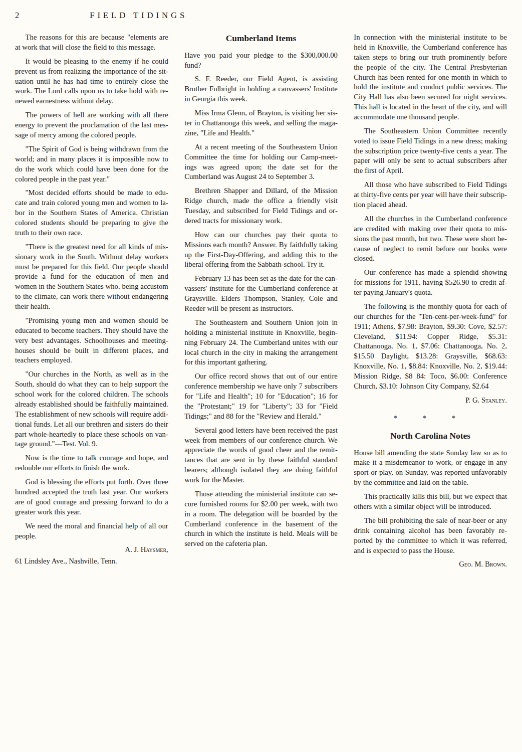2
FIELD TIDINGS
The reasons for this are because "elements are at work that will close the field to this message.
It would be pleasing to the enemy if he could prevent us from realizing the importance of the situation until he has had time to entirely close the work. The Lord calls upon us to take hold with renewed earnestness without delay.
The powers of hell are working with all there energy to prevent the proclamation of the last message of mercy among the colored people.
"The Spirit of God is being withdrawn from the world; and in many places it is impossible now to do the work which could have been done for the colored people in the past year."
"Most decided efforts should be made to educate and train colored young men and women to labor in the Southern States of America. Christian colored students should be preparing to give the truth to their own race.
"There is the greatest need for all kinds of missionary work in the South. Without delay workers must be prepared for this field. Our people should provide a fund for the education of men and women in the Southern States who. being accustom to the climate, can work there without endangering their health.
"Promising young men and women should be educated to become teachers. They should have the very best advantages. Schoolhouses and meetinghouses should be built in different places, and teachers employed.
"Our churches in the North, as well as in the South, should do what they can to help support the school work for the colored children. The schools already established should be faithfully maintained. The establishment of new schools will require additional funds. Let all our brethren and sisters do their part whole-heartedly to place these schools on vantage ground."—Test. Vol. 9.
Now is the time to talk courage and hope, and redouble our efforts to finish the work.
God is blessing the efforts put forth. Over three hundred accepted the truth last year. Our workers are of good courage and pressing forward to do a greater work this year.
We need the moral and financial help of all our people.
A. J. Haysmer,
61 Lindsley Ave., Nashville, Tenn.
Cumberland Items
Have you paid your pledge to the $300,000.00 fund?
S. F. Reeder, our Field Agent, is assisting Brother Fulbright in holding a canvassers' Institute in Georgia this week.
Miss Irma Glenn, of Brayton, is visiting her sister in Chattanooga this week, and selling the magazine, "Life and Health."
At a recent meeting of the Southeastern Union Committee the time for holding our Camp-meetings was agreed upon; the date set for the Cumberland was August 24 to September 3.
Brethren Shapper and Dillard, of the Mission Ridge church, made the office a friendly visit Tuesday, and subscribed for Field Tidings and ordered tracts for missionary work.
How can our churches pay their quota to Missions each month? Answer. By faithfully taking up the First-Day-Offering, and adding this to the liberal offering from the Sabbath-school. Try it.
February 13 has been set as the date for the canvassers' institute for the Cumberland conference at Graysville. Elders Thompson, Stanley, Cole and Reeder will be present as instructors.
The Southeastern and Southern Union join in holding a ministerial institute in Knoxville, beginning February 24. The Cumberland unites with our local church in the city in making the arrangement for this important gathering.
Our office record shows that out of our entire conference membership we have only 7 subscribers for "Life and Health"; 10 for "Education"; 16 for the "Protestant;" 19 for "Liberty"; 33 for "Field Tidings;" and 88 for the "Review and Herald."
Several good letters have been received the past week from members of our conference church. We appreciate the words of good cheer and the remittances that are sent in by these faithful standard bearers; although isolated they are doing faithful work for the Master.
Those attending the ministerial institute can secure furnished rooms for $2.00 per week, with two in a room. The delegation will be boarded by the Cumberland conference in the basement of the church in which the institute is held. Meals will be served on the cafeteria plan.
In connection with the ministerial institute to be held in Knoxville, the Cumberland conference has taken steps to bring our truth prominently before the people of the city. The Central Presbyterian Church has been rented for one month in which to hold the institute and conduct public services. The City Hall has also been secured for night services. This hall is located in the heart of the city, and will accommodate one thousand people.
The Southeastern Union Committee recently voted to issue Field Tidings in a new dress; making the subscription price twenty-five cents a year. The paper will only be sent to actual subscribers after the first of April.
All those who have subscribed to Field Tidings at thirty-five cents per year will have their subscription placed ahead.
All the churches in the Cumberland conference are credited with making over their quota to missions the past month, but two. These were short because of neglect to remit before our books were closed.
Our conference has made a splendid showing for missions for 1911, having $526.90 to credit after paying January's quota.
The following is the monthly quota for each of our churches for the "Ten-cent-per-week-fund" for 1911; Athens, $7.98: Brayton, $9.30: Cove, $2.57: Cleveland, $11.94: Copper Ridge, $5.31: Chattanooga, No. 1, $7.06: Chattanooga, No. 2, $15.50 Daylight, $13.28: Graysville, $68.63: Knoxville, No. 1, $8.84: Knoxville, No. 2, $19.44: Mission Ridge, $8 84: Toco, $6.00: Conference Church, $3.10: Johnson City Company, $2.64
P. G. Stanley.
* * *
North Carolina Notes
House bill amending the state Sunday law so as to make it a misdemeanor to work, or engage in any sport or play, on Sunday, was reported unfavorably by the committee and laid on the table.
This practically kills this bill, but we expect that others with a similar object will be introduced.
The bill prohibiting the sale of near-beer or any drink containing alcohol has been favorably reported by the committee to which it was referred, and is expected to pass the House.
Geo. M. Brown.